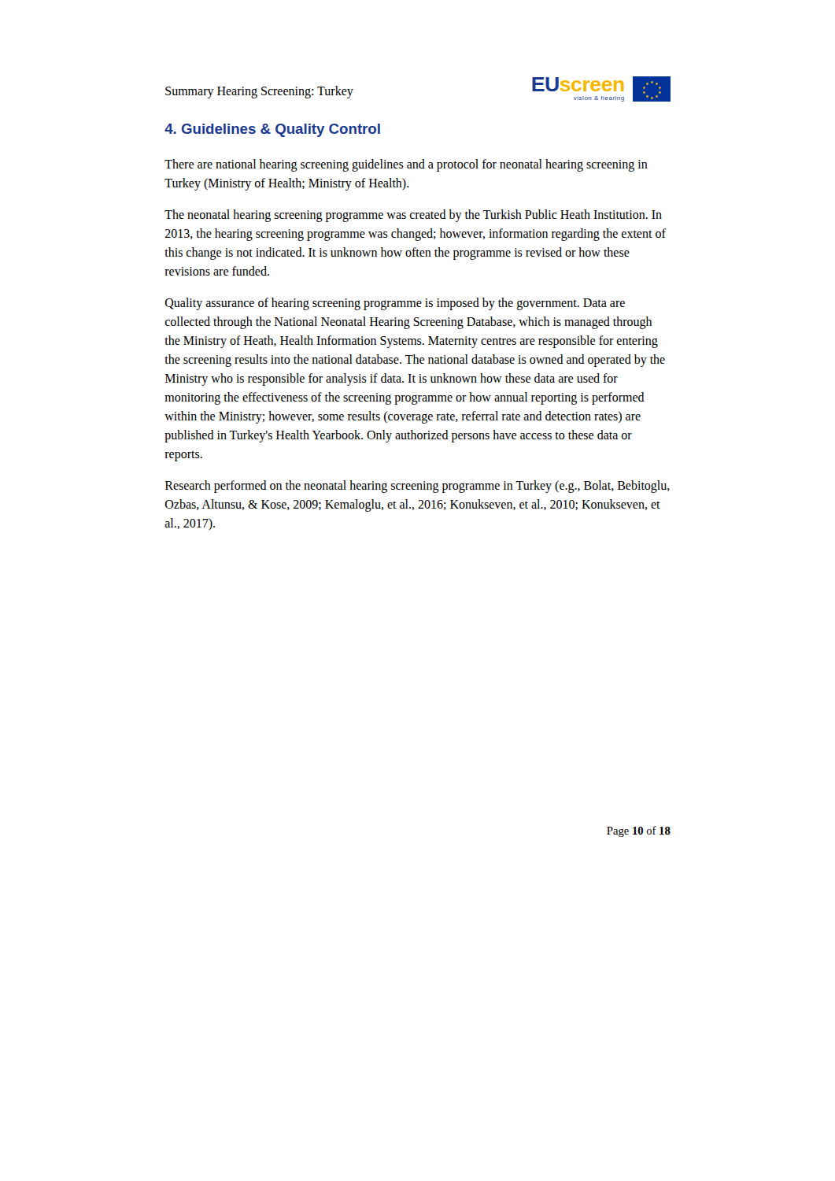Summary Hearing Screening: Turkey
EU screen
vision & hearing
★ ★ ★ ★ ★ ★ ★ ★ ★ ★
4. Guidelines & Quality Control
There are national hearing screening guidelines and a protocol for neonatal hearing screening in Turkey (Ministry of Health; Ministry of Health).
The neonatal hearing screening programme was created by the Turkish Public Heath Institution. In 2013, the hearing screening programme was changed; however, information regarding the extent of this change is not indicated. It is unknown how often the programme is revised or how these revisions are funded.
Quality assurance of hearing screening programme is imposed by the government. Data are collected through the National Neonatal Hearing Screening Database, which is managed through the Ministry of Heath, Health Information Systems. Maternity centres are responsible for entering the screening results into the national database. The national database is owned and operated by the Ministry who is responsible for analysis if data. It is unknown how these data are used for monitoring the effectiveness of the screening programme or how annual reporting is performed within the Ministry; however, some results (coverage rate, referral rate and detection rates) are published in Turkey's Health Yearbook. Only authorized persons have access to these data or reports.
Research performed on the neonatal hearing screening programme in Turkey (e.g., Bolat, Bebitoglu, Ozbas, Altunsu, & Kose, 2009; Kemaloglu, et al., 2016; Konukseven, et al., 2010; Konukseven, et al., 2017).
Page 10 of 18